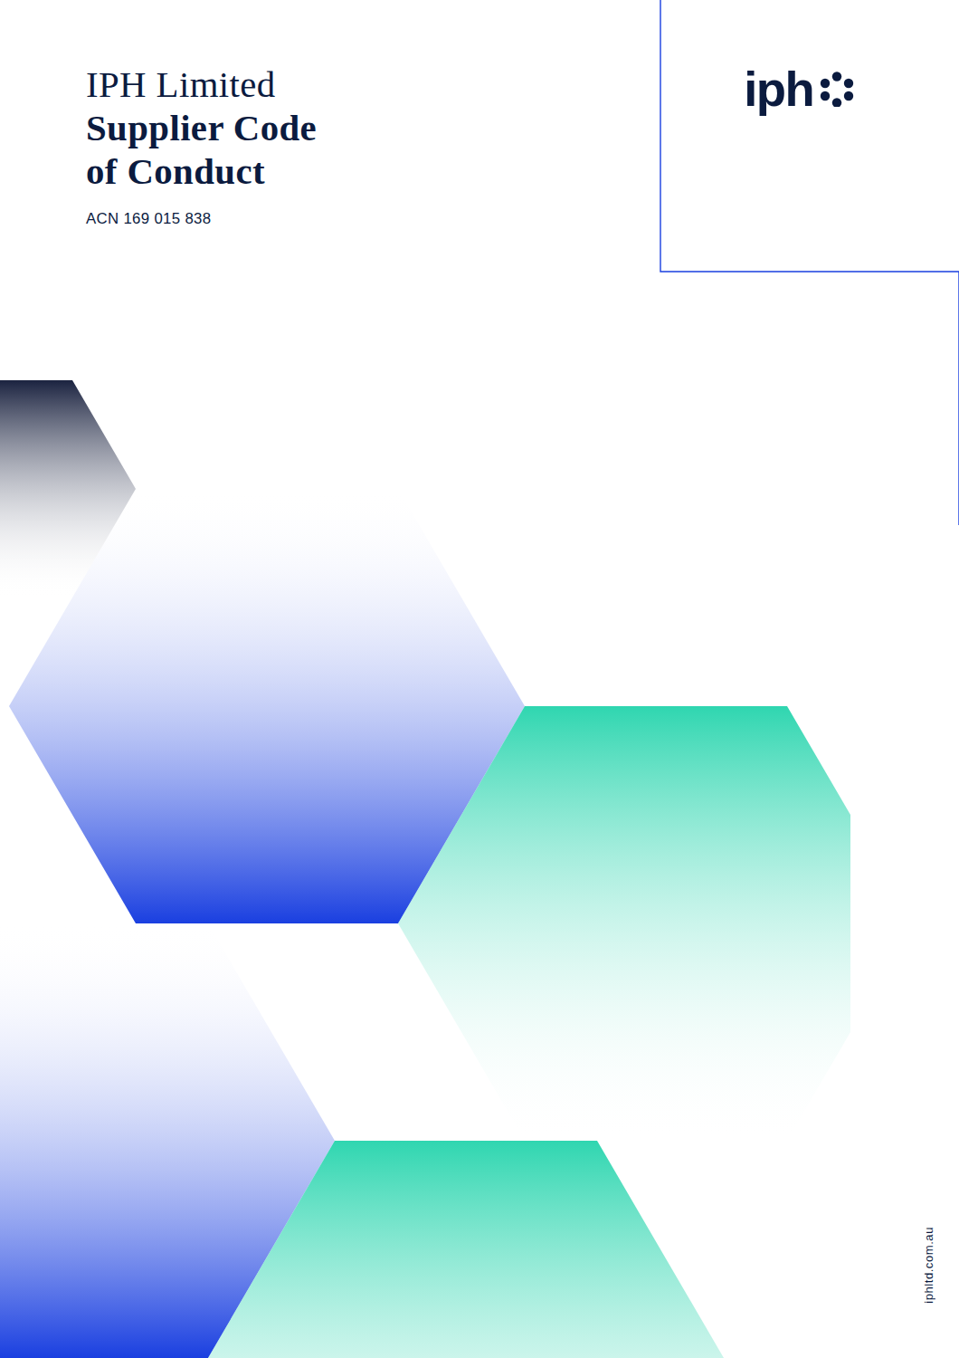IPH Limited Supplier Code of Conduct
ACN 169 015 838
iph
iphltd.com.au